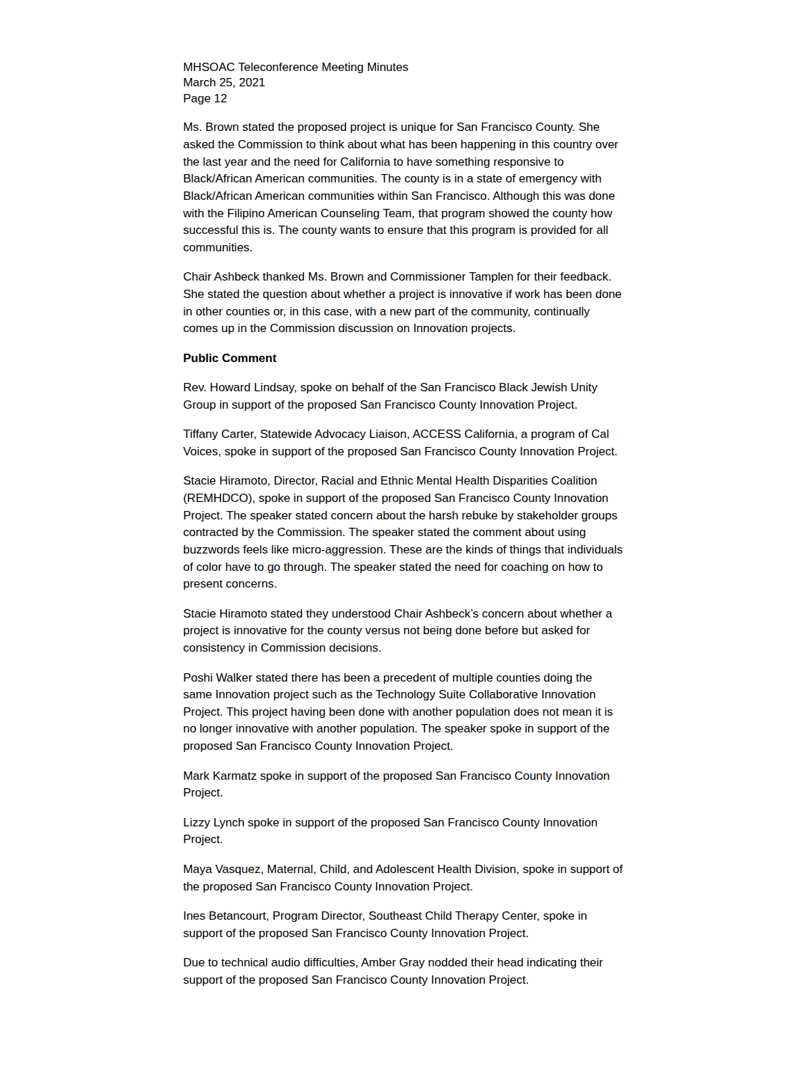MHSOAC Teleconference Meeting Minutes
March 25, 2021
Page 12
Ms. Brown stated the proposed project is unique for San Francisco County. She asked the Commission to think about what has been happening in this country over the last year and the need for California to have something responsive to Black/African American communities. The county is in a state of emergency with Black/African American communities within San Francisco. Although this was done with the Filipino American Counseling Team, that program showed the county how successful this is. The county wants to ensure that this program is provided for all communities.
Chair Ashbeck thanked Ms. Brown and Commissioner Tamplen for their feedback. She stated the question about whether a project is innovative if work has been done in other counties or, in this case, with a new part of the community, continually comes up in the Commission discussion on Innovation projects.
Public Comment
Rev. Howard Lindsay, spoke on behalf of the San Francisco Black Jewish Unity Group in support of the proposed San Francisco County Innovation Project.
Tiffany Carter, Statewide Advocacy Liaison, ACCESS California, a program of Cal Voices, spoke in support of the proposed San Francisco County Innovation Project.
Stacie Hiramoto, Director, Racial and Ethnic Mental Health Disparities Coalition (REMHDCO), spoke in support of the proposed San Francisco County Innovation Project. The speaker stated concern about the harsh rebuke by stakeholder groups contracted by the Commission. The speaker stated the comment about using buzzwords feels like micro-aggression. These are the kinds of things that individuals of color have to go through. The speaker stated the need for coaching on how to present concerns.
Stacie Hiramoto stated they understood Chair Ashbeck’s concern about whether a project is innovative for the county versus not being done before but asked for consistency in Commission decisions.
Poshi Walker stated there has been a precedent of multiple counties doing the same Innovation project such as the Technology Suite Collaborative Innovation Project. This project having been done with another population does not mean it is no longer innovative with another population. The speaker spoke in support of the proposed San Francisco County Innovation Project.
Mark Karmatz spoke in support of the proposed San Francisco County Innovation Project.
Lizzy Lynch spoke in support of the proposed San Francisco County Innovation Project.
Maya Vasquez, Maternal, Child, and Adolescent Health Division, spoke in support of the proposed San Francisco County Innovation Project.
Ines Betancourt, Program Director, Southeast Child Therapy Center, spoke in support of the proposed San Francisco County Innovation Project.
Due to technical audio difficulties, Amber Gray nodded their head indicating their support of the proposed San Francisco County Innovation Project.